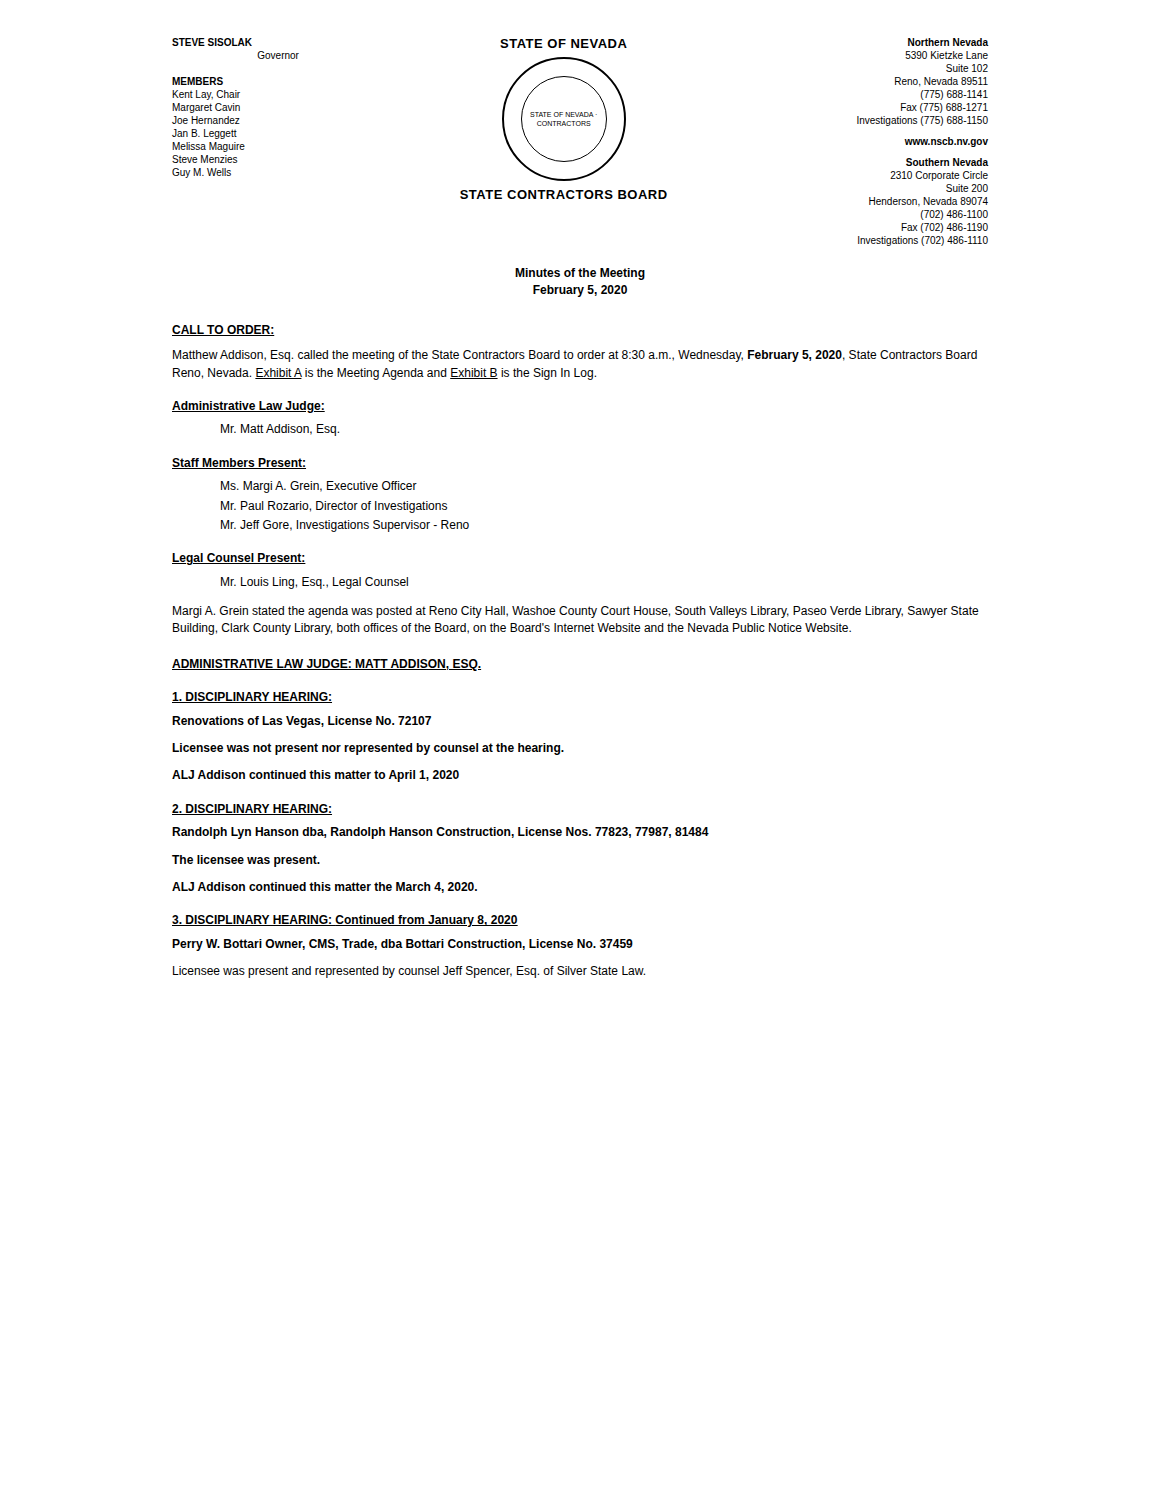STEVE SISOLAK
Governor
MEMBERS
Kent Lay, Chair
Margaret Cavin
Joe Hernandez
Jan B. Leggett
Melissa Maguire
Steve Menzies
Guy M. Wells
STATE OF NEVADA
STATE OF NEVADA · CONTRACTORS
STATE CONTRACTORS BOARD
Northern Nevada
5390 Kietzke Lane
Suite 102
Reno, Nevada 89511
(775) 688-1141
Fax (775) 688-1271
Investigations (775) 688-1150
www.nscb.nv.gov
Southern Nevada
2310 Corporate Circle
Suite 200
Henderson, Nevada 89074
(702) 486-1100
Fax (702) 486-1190
Investigations (702) 486-1110
Minutes of the Meeting
February 5, 2020
CALL TO ORDER:
Matthew Addison, Esq. called the meeting of the State Contractors Board to order at 8:30 a.m., Wednesday, February 5, 2020, State Contractors Board Reno, Nevada. Exhibit A is the Meeting Agenda and Exhibit B is the Sign In Log.
Administrative Law Judge:
Mr. Matt Addison, Esq.
Staff Members Present:
Ms. Margi A. Grein, Executive Officer
Mr. Paul Rozario, Director of Investigations
Mr. Jeff Gore, Investigations Supervisor - Reno
Legal Counsel Present:
Mr. Louis Ling, Esq., Legal Counsel
Margi A. Grein stated the agenda was posted at Reno City Hall, Washoe County Court House, South Valleys Library, Paseo Verde Library, Sawyer State Building, Clark County Library, both offices of the Board, on the Board's Internet Website and the Nevada Public Notice Website.
ADMINISTRATIVE LAW JUDGE: MATT ADDISON, ESQ.
1. DISCIPLINARY HEARING:
Renovations of Las Vegas, License No. 72107
Licensee was not present nor represented by counsel at the hearing.
ALJ Addison continued this matter to April 1, 2020
2. DISCIPLINARY HEARING:
Randolph Lyn Hanson dba, Randolph Hanson Construction, License Nos. 77823, 77987, 81484
The licensee was present.
ALJ Addison continued this matter the March 4, 2020.
3. DISCIPLINARY HEARING: Continued from January 8, 2020
Perry W. Bottari Owner, CMS, Trade, dba Bottari Construction, License No. 37459
Licensee was present and represented by counsel Jeff Spencer, Esq. of Silver State Law.